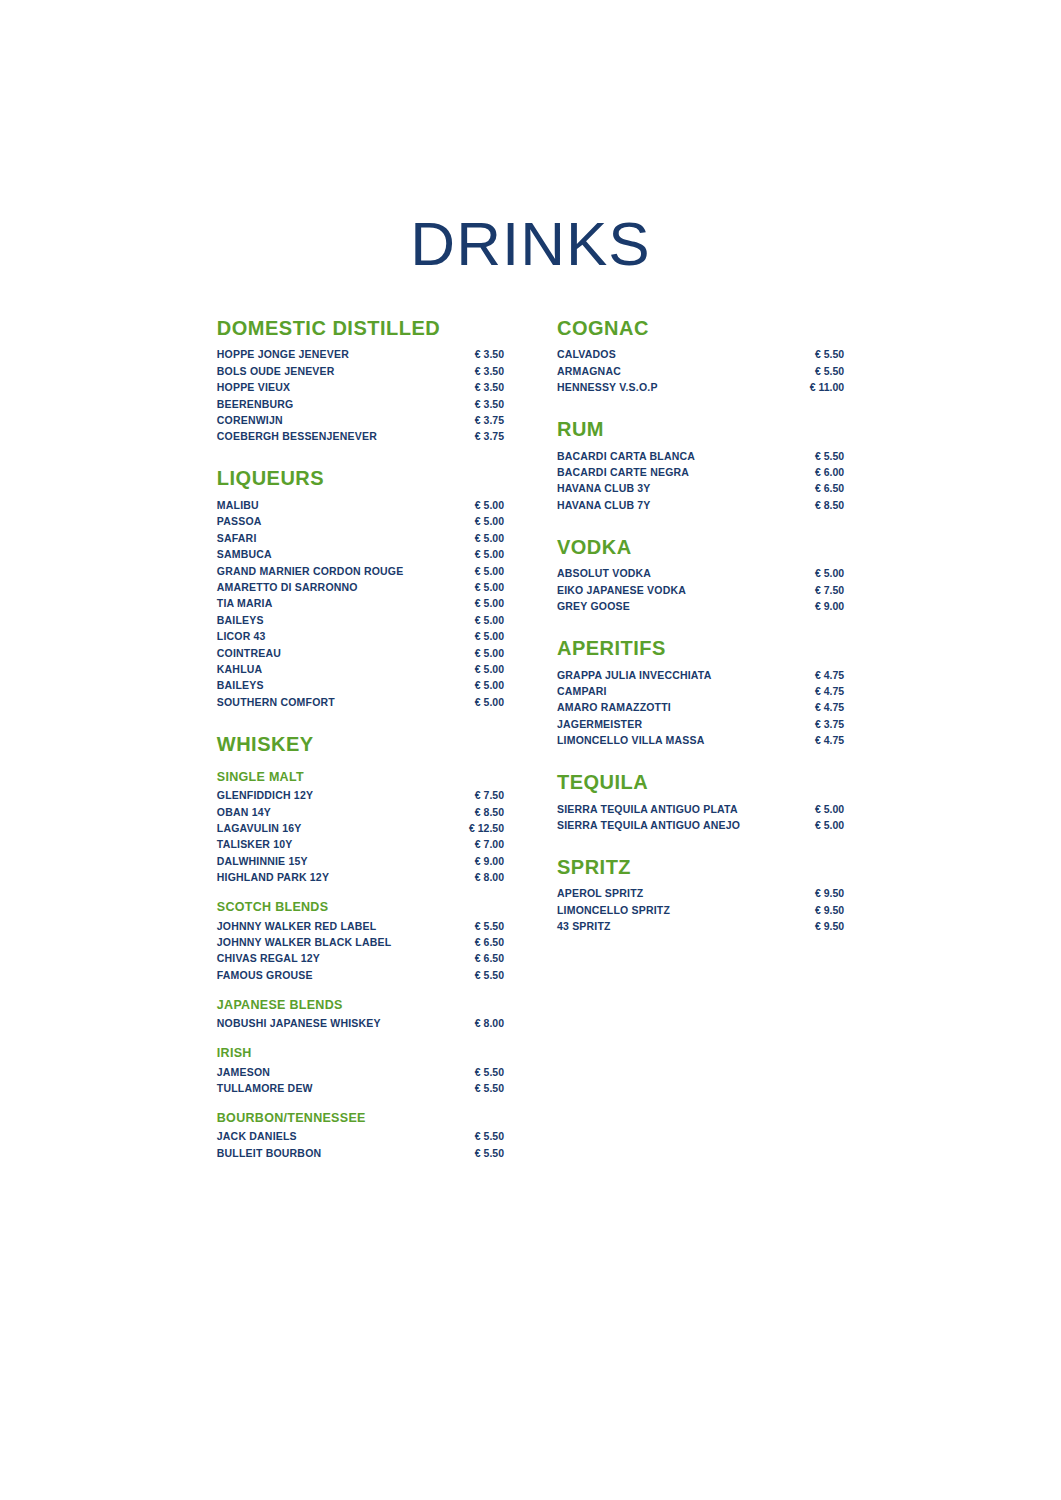DRINKS
Domestic Distilled
| HOPPE JONGE JENEVER | € 3.50 |
| BOLS OUDE JENEVER | € 3.50 |
| HOPPE VIEUX | € 3.50 |
| BEERENBURG | € 3.50 |
| CORENWIJN | € 3.75 |
| COEBERGH BESSENJENEVER | € 3.75 |
Liqueurs
| MALIBU | € 5.00 |
| PASSOA | € 5.00 |
| SAFARI | € 5.00 |
| SAMBUCA | € 5.00 |
| GRAND MARNIER CORDON ROUGE | € 5.00 |
| AMARETTO DI SARRONNO | € 5.00 |
| TIA MARIA | € 5.00 |
| BAILEYS | € 5.00 |
| LICOR 43 | € 5.00 |
| COINTREAU | € 5.00 |
| KAHLUA | € 5.00 |
| BAILEYS | € 5.00 |
| SOUTHERN COMFORT | € 5.00 |
Whiskey
Single Malt
| GLENFIDDICH 12Y | € 7.50 |
| OBAN 14Y | € 8.50 |
| LAGAVULIN 16Y | € 12.50 |
| TALISKER 10Y | € 7.00 |
| DALWHINNIE 15Y | € 9.00 |
| HIGHLAND PARK 12Y | € 8.00 |
Scotch Blends
| JOHNNY WALKER RED LABEL | € 5.50 |
| JOHNNY WALKER BLACK LABEL | € 6.50 |
| CHIVAS REGAL 12Y | € 6.50 |
| FAMOUS GROUSE | € 5.50 |
Japanese Blends
| NOBUSHI JAPANESE WHISKEY | € 8.00 |
Irish
| JAMESON | € 5.50 |
| TULLAMORE DEW | € 5.50 |
Bourbon/Tennessee
| JACK DANIELS | € 5.50 |
| BULLEIT BOURBON | € 5.50 |
Cognac
| CALVADOS | € 5.50 |
| ARMAGNAC | € 5.50 |
| HENNESSY V.S.O.P | € 11.00 |
Rum
| BACARDI CARTA BLANCA | € 5.50 |
| BACARDI CARTE NEGRA | € 6.00 |
| HAVANA CLUB 3Y | € 6.50 |
| HAVANA CLUB 7Y | € 8.50 |
Vodka
| ABSOLUT VODKA | € 5.00 |
| EIKO JAPANESE VODKA | € 7.50 |
| GREY GOOSE | € 9.00 |
Aperitifs
| GRAPPA JULIA INVECCHIATA | € 4.75 |
| CAMPARI | € 4.75 |
| AMARO RAMAZZOTTI | € 4.75 |
| JAGERMEISTER | € 3.75 |
| LIMONCELLO VILLA MASSA | € 4.75 |
Tequila
| SIERRA TEQUILA ANTIGUO PLATA | € 5.00 |
| SIERRA TEQUILA ANTIGUO ANEJO | € 5.00 |
Spritz
| APEROL SPRITZ | € 9.50 |
| LIMONCELLO SPRITZ | € 9.50 |
| 43 SPRITZ | € 9.50 |